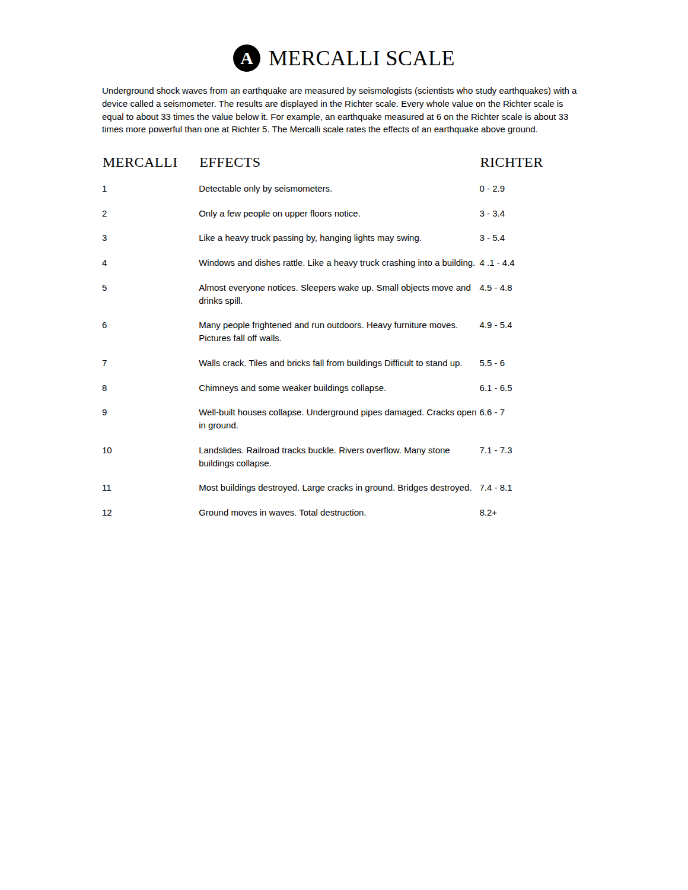A
Mercalli Scale
Underground shock waves from an earthquake are measured by seismologists (scientists who study earthquakes) with a device called a seismometer. The results are displayed in the Richter scale. Every whole value on the Richter scale is equal to about 33 times the value below it. For example, an earthquake measured at 6 on the Richter scale is about 33 times more powerful than one at Richter 5. The Mercalli scale rates the effects of an earthquake above ground.
| Mercalli | Effects | Richter |
| --- | --- | --- |
| 1 | Detectable only by seismometers. | 0 - 2.9 |
| 2 | Only a few people on upper floors notice. | 3 - 3.4 |
| 3 | Like a heavy truck passing by, hanging lights may swing. | 3 - 5.4 |
| 4 | Windows and dishes rattle. Like a heavy truck crashing into a building. | 4 .1 - 4.4 |
| 5 | Almost everyone notices. Sleepers wake up. Small objects move and drinks spill. | 4.5 - 4.8 |
| 6 | Many people frightened and run outdoors. Heavy furniture moves. Pictures fall off walls. | 4.9 - 5.4 |
| 7 | Walls crack. Tiles and bricks fall from buildings Difficult to stand up. | 5.5 - 6 |
| 8 | Chimneys and some weaker buildings collapse. | 6.1 - 6.5 |
| 9 | Well-built houses collapse. Underground pipes damaged. Cracks open in ground. | 6.6 - 7 |
| 10 | Landslides. Railroad tracks buckle. Rivers overflow. Many stone buildings collapse. | 7.1 - 7.3 |
| 11 | Most buildings destroyed. Large cracks in ground. Bridges destroyed. | 7.4 - 8.1 |
| 12 | Ground moves in waves. Total destruction. | 8.2+ |